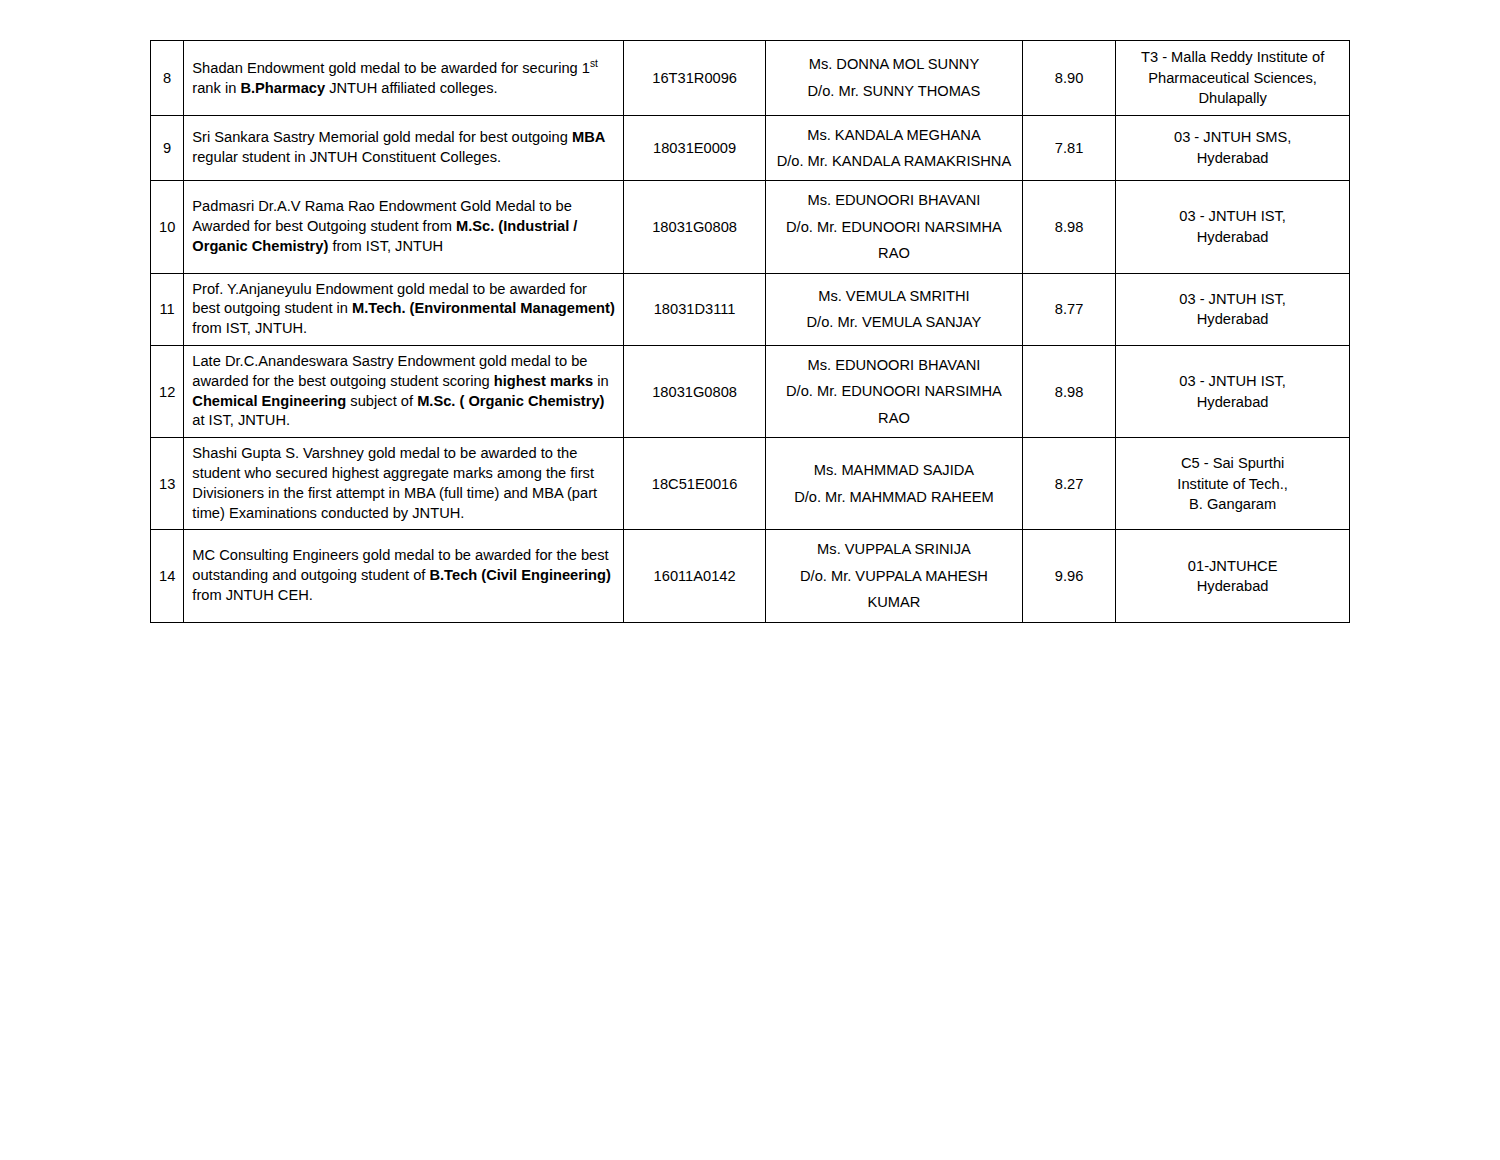| 8 | Shadan Endowment gold medal to be awarded for securing 1 st rank in B.Pharmacy JNTUH affiliated colleges. | 16T31R0096 | Ms. DONNA MOL SUNNY D/o. Mr. SUNNY THOMAS | 8.90 | T3 - Malla Reddy Institute of Pharmaceutical Sciences, Dhulapally |
| 9 | Sri Sankara Sastry Memorial gold medal for best outgoing MBA regular student in JNTUH Constituent Colleges. | 18031E0009 | Ms. KANDALA MEGHANA D/o. Mr. KANDALA RAMAKRISHNA | 7.81 | 03 - JNTUH SMS, Hyderabad |
| 10 | Padmasri Dr.A.V Rama Rao Endowment Gold Medal to be Awarded for best Outgoing student from M.Sc. (Industrial / Organic Chemistry) from IST, JNTUH | 18031G0808 | Ms. EDUNOORI BHAVANI D/o. Mr. EDUNOORI NARSIMHA RAO | 8.98 | 03 - JNTUH IST, Hyderabad |
| 11 | Prof. Y.Anjaneyulu Endowment gold medal to be awarded for best outgoing student in M.Tech. (Environmental Management) from IST, JNTUH. | 18031D3111 | Ms. VEMULA SMRITHI D/o. Mr. VEMULA SANJAY | 8.77 | 03 - JNTUH IST, Hyderabad |
| 12 | Late Dr.C.Anandeswara Sastry Endowment gold medal to be awarded for the best outgoing student scoring highest marks in Chemical Engineering subject of M.Sc. ( Organic Chemistry) at IST, JNTUH. | 18031G0808 | Ms. EDUNOORI BHAVANI D/o. Mr. EDUNOORI NARSIMHA RAO | 8.98 | 03 - JNTUH IST, Hyderabad |
| 13 | Shashi Gupta S. Varshney gold medal to be awarded to the student who secured highest aggregate marks among the first Divisioners in the first attempt in MBA (full time) and MBA (part time) Examinations conducted by JNTUH. | 18C51E0016 | Ms. MAHMMAD SAJIDA D/o. Mr. MAHMMAD RAHEEM | 8.27 | C5 - Sai Spurthi Institute of Tech., B. Gangaram |
| 14 | MC Consulting Engineers gold medal to be awarded for the best outstanding and outgoing student of B.Tech (Civil Engineering) from JNTUH CEH. | 16011A0142 | Ms. VUPPALA SRINIJA D/o. Mr. VUPPALA MAHESH KUMAR | 9.96 | 01-JNTUHCE Hyderabad |